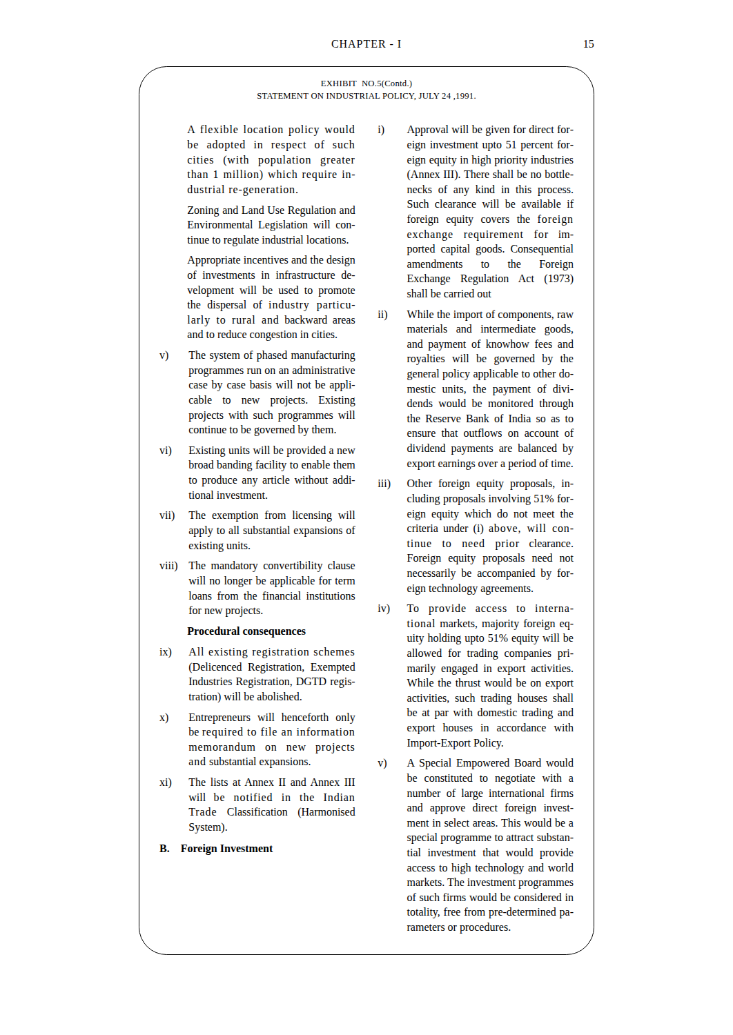CHAPTER - I 15
EXHIBIT NO.5(Contd.)
STATEMENT ON INDUSTRIAL POLICY, JULY 24 ,1991.
A flexible location policy would be adopted in respect of such cities (with population greater than 1 million) which require industrial re-generation.
Zoning and Land Use Regulation and Environmental Legislation will continue to regulate industrial locations.
Appropriate incentives and the design of investments in infrastructure development will be used to promote the dispersal of industry particularly to rural and backward areas and to reduce congestion in cities.
v) The system of phased manufacturing programmes run on an administrative case by case basis will not be applicable to new projects. Existing projects with such programmes will continue to be governed by them.
vi) Existing units will be provided a new broad banding facility to enable them to produce any article without additional investment.
vii) The exemption from licensing will apply to all substantial expansions of existing units.
viii) The mandatory convertibility clause will no longer be applicable for term loans from the financial institutions for new projects.
Procedural consequences
ix) All existing registration schemes (Delicenced Registration, Exempted Industries Registration, DGTD regis-tration) will be abolished.
x) Entrepreneurs will henceforth only be required to file an information memorandum on new projects and substantial expansions.
xi) The lists at Annex II and Annex III will be notified in the Indian Trade Classification (Harmonised System).
B. Foreign Investment
i) Approval will be given for direct foreign investment upto 51 percent foreign equity in high priority industries (Annex III). There shall be no bottlenecks of any kind in this process. Such clearance will be available if foreign equity covers the foreign exchange requirement for imported capital goods. Consequential amendments to the Foreign Exchange Regulation Act (1973) shall be carried out
ii) While the import of components, raw materials and intermediate goods, and payment of knowhow fees and royalties will be governed by the general policy applicable to other domestic units, the payment of dividends would be monitored through the Reserve Bank of India so as to ensure that outflows on account of dividend payments are balanced by export earnings over a period of time.
iii) Other foreign equity proposals, including proposals involving 51% foreign equity which do not meet the criteria under (i) above, will continue to need prior clearance. Foreign equity proposals need not necessarily be accompanied by foreign technology agreements.
iv) To provide access to international markets, majority foreign equity holding upto 51% equity will be allowed for trading companies primarily engaged in export activities. While the thrust would be on export activities, such trading houses shall be at par with domestic trading and export houses in accordance with Import-Export Policy.
v) A Special Empowered Board would be constituted to negotiate with a number of large international firms and approve direct foreign investment in select areas. This would be a special programme to attract substantial investment that would provide access to high technology and world markets. The investment programmes of such firms would be considered in totality, free from pre-determined parameters or procedures.